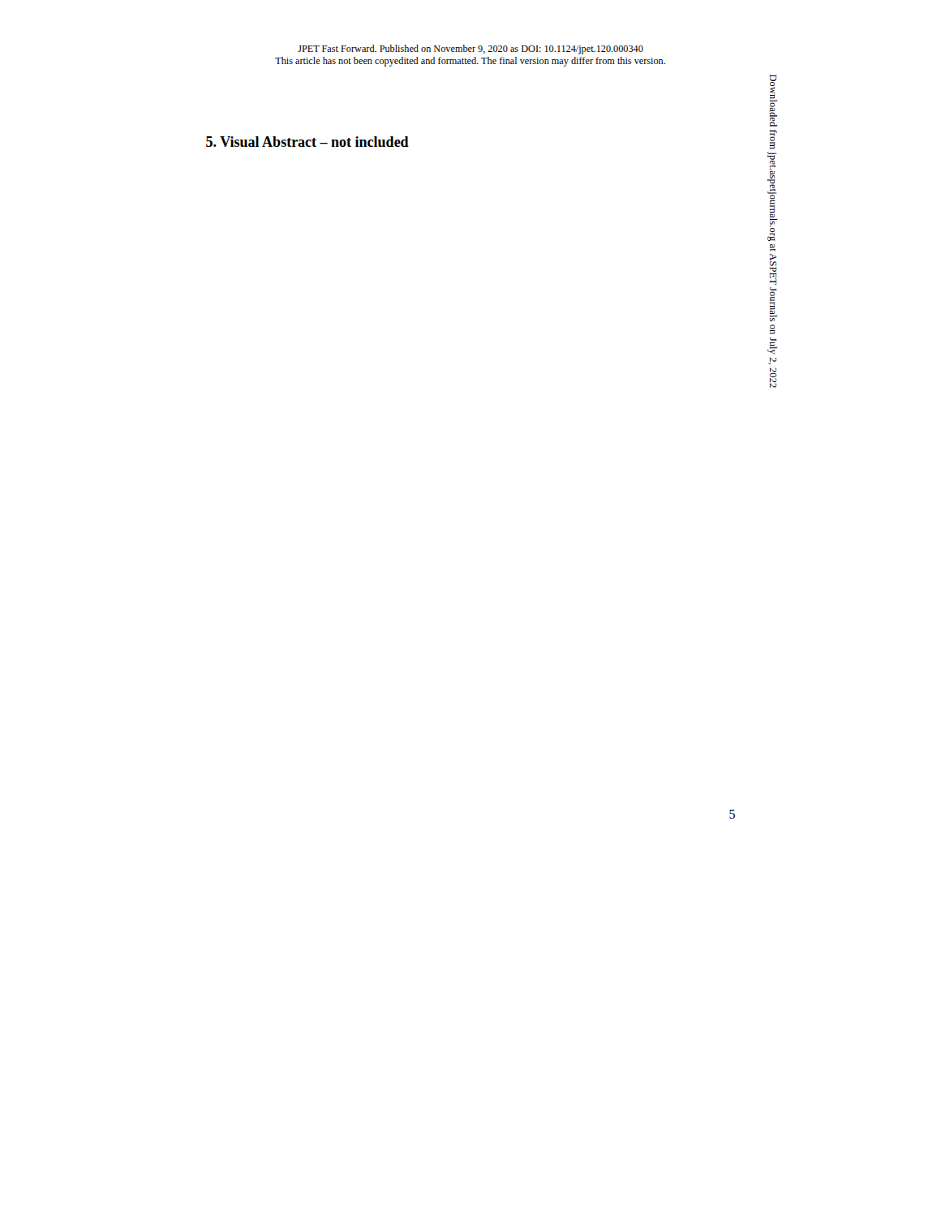JPET Fast Forward. Published on November 9, 2020 as DOI: 10.1124/jpet.120.000340
This article has not been copyedited and formatted. The final version may differ from this version.
5. Visual Abstract – not included
Downloaded from jpet.aspetjournals.org at ASPET Journals on July 2, 2022
5